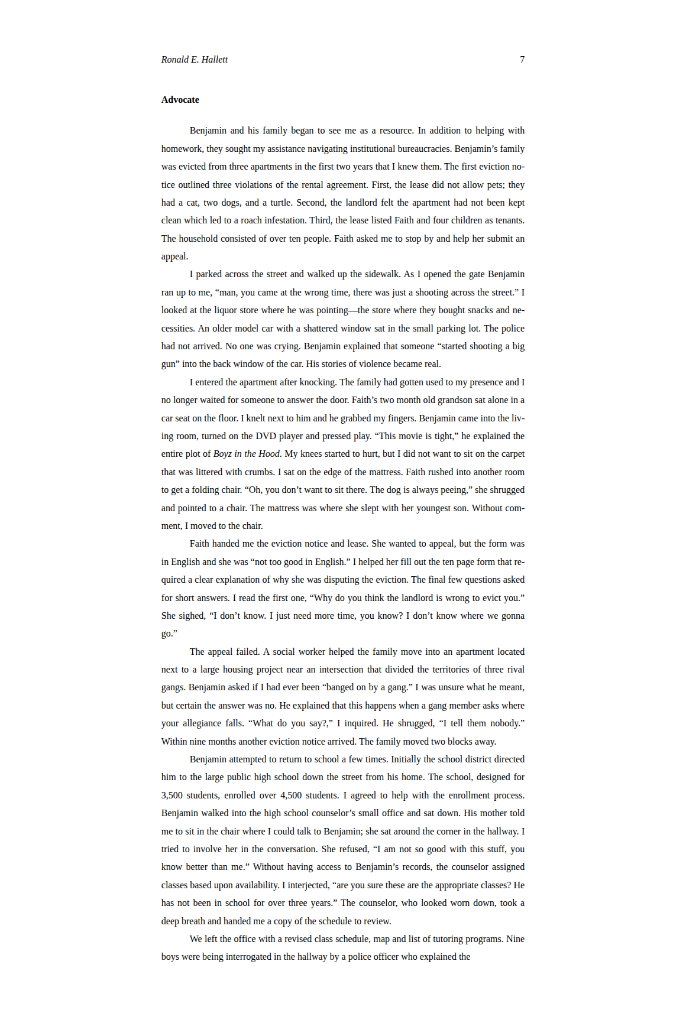Ronald E. Hallett 7
Advocate
Benjamin and his family began to see me as a resource. In addition to helping with homework, they sought my assistance navigating institutional bureaucracies. Benjamin’s family was evicted from three apartments in the first two years that I knew them. The first eviction notice outlined three violations of the rental agreement. First, the lease did not allow pets; they had a cat, two dogs, and a turtle. Second, the landlord felt the apartment had not been kept clean which led to a roach infestation. Third, the lease listed Faith and four children as tenants. The household consisted of over ten people. Faith asked me to stop by and help her submit an appeal.
I parked across the street and walked up the sidewalk. As I opened the gate Benjamin ran up to me, “man, you came at the wrong time, there was just a shooting across the street.” I looked at the liquor store where he was pointing—the store where they bought snacks and necessities. An older model car with a shattered window sat in the small parking lot. The police had not arrived. No one was crying. Benjamin explained that someone “started shooting a big gun” into the back window of the car. His stories of violence became real.
I entered the apartment after knocking. The family had gotten used to my presence and I no longer waited for someone to answer the door. Faith’s two month old grandson sat alone in a car seat on the floor. I knelt next to him and he grabbed my fingers. Benjamin came into the living room, turned on the DVD player and pressed play. “This movie is tight,” he explained the entire plot of Boyz in the Hood. My knees started to hurt, but I did not want to sit on the carpet that was littered with crumbs. I sat on the edge of the mattress. Faith rushed into another room to get a folding chair. “Oh, you don’t want to sit there. The dog is always peeing,” she shrugged and pointed to a chair. The mattress was where she slept with her youngest son. Without comment, I moved to the chair.
Faith handed me the eviction notice and lease. She wanted to appeal, but the form was in English and she was “not too good in English.” I helped her fill out the ten page form that required a clear explanation of why she was disputing the eviction. The final few questions asked for short answers. I read the first one, “Why do you think the landlord is wrong to evict you.” She sighed, “I don’t know. I just need more time, you know? I don’t know where we gonna go.”
The appeal failed. A social worker helped the family move into an apartment located next to a large housing project near an intersection that divided the territories of three rival gangs. Benjamin asked if I had ever been “banged on by a gang.” I was unsure what he meant, but certain the answer was no. He explained that this happens when a gang member asks where your allegiance falls. “What do you say?,” I inquired. He shrugged, “I tell them nobody.” Within nine months another eviction notice arrived. The family moved two blocks away.
Benjamin attempted to return to school a few times. Initially the school district directed him to the large public high school down the street from his home. The school, designed for 3,500 students, enrolled over 4,500 students. I agreed to help with the enrollment process. Benjamin walked into the high school counselor’s small office and sat down. His mother told me to sit in the chair where I could talk to Benjamin; she sat around the corner in the hallway. I tried to involve her in the conversation. She refused, “I am not so good with this stuff, you know better than me.” Without having access to Benjamin’s records, the counselor assigned classes based upon availability. I interjected, “are you sure these are the appropriate classes? He has not been in school for over three years.” The counselor, who looked worn down, took a deep breath and handed me a copy of the schedule to review.
We left the office with a revised class schedule, map and list of tutoring programs. Nine boys were being interrogated in the hallway by a police officer who explained the